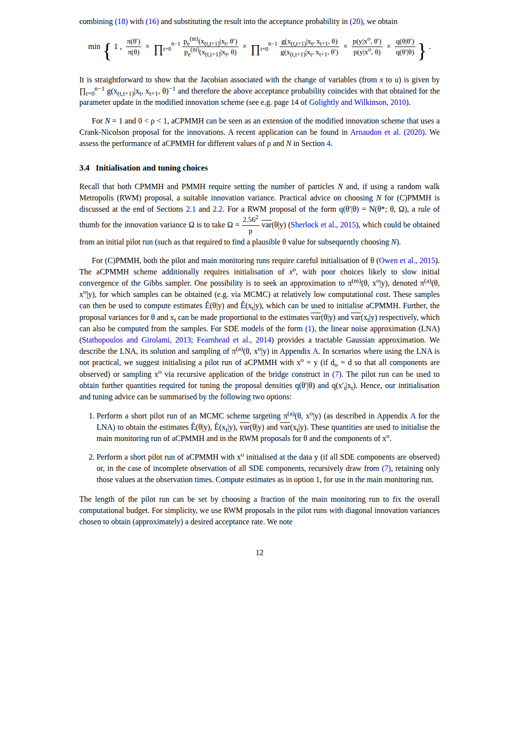combining (18) with (16) and substituting the result into the acceptance probability in (20), we obtain
min { 1 , π(θ′) π(θ) × ∏t=0n−1 pe(m)(x(t,t+1]|xt, θ′) pe(m)(x(t,t+1]|xt, θ) × ∏t=0n−1 g(x(t,t+1)|xt, xt+1, θ) g(x(t,t+1)|xt, xt+1, θ′) × p(y|xo, θ′) p(y|xo, θ) × q(θ|θ′) q(θ′|θ) } .
It is straightforward to show that the Jacobian associated with the change of variables (from x to u) is given by ∏t=0n−1 g(x(t,t+1)|xt, xt+1, θ)−1 and therefore the above acceptance probability coincides with that obtained for the parameter update in the modified innovation scheme (see e.g. page 14 of Golightly and Wilkinson, 2010).
For N = 1 and 0 < ρ < 1, aCPMMH can be seen as an extension of the modified innovation scheme that uses a Crank-Nicolson proposal for the innovations. A recent application can be found in Arnaudon et al. (2020). We assess the performance of aCPMMH for different values of ρ and N in Section 4.
3.4 Initialisation and tuning choices
Recall that both CPMMH and PMMH require setting the number of particles N and, if using a random walk Metropolis (RWM) proposal, a suitable innovation variance. Practical advice on choosing N for (C)PMMH is discussed at the end of Sections 2.1 and 2.2. For a RWM proposal of the form q(θ′|θ) = N(θ*; θ, Ω), a rule of thumb for the innovation variance Ω is to take Ω = 2.562 p var(θ|y) (Sherlock et al., 2015), which could be obtained from an initial pilot run (such as that required to find a plausible θ value for subsequently choosing N).
For (C)PMMH, both the pilot and main monitoring runs require careful initialisation of θ (Owen et al., 2015). The aCPMMH scheme additionally requires initialisation of xo, with poor choices likely to slow initial convergence of the Gibbs sampler. One possibility is to seek an approximation to π(m)(θ, xo|y), denoted π(a)(θ, xo|y), for which samples can be obtained (e.g. via MCMC) at relatively low computational cost. These samples can then be used to compute estimates Ê(θ|y) and Ê(xt|y), which can be used to initialise aCPMMH. Further, the proposal variances for θ and xt can be made proportional to the estimates var(θ|y) and var(xt|y) respectively, which can also be computed from the samples. For SDE models of the form (1), the linear noise approximation (LNA) (Stathopoulos and Girolami, 2013; Fearnhead et al., 2014) provides a tractable Gaussian approximation. We describe the LNA, its solution and sampling of π(a)(θ, xo|y) in Appendix A. In scenarios where using the LNA is not practical, we suggest initialising a pilot run of aCPMMH with xo = y (if do = d so that all components are observed) or sampling xo via recursive application of the bridge construct in (7). The pilot run can be used to obtain further quantities required for tuning the proposal densities q(θ′|θ) and q(x′t|xt). Hence, our intitialisation and tuning advice can be summarised by the following two options:
Perform a short pilot run of an MCMC scheme targeting π(a)(θ, xo|y) (as described in Appendix A for the LNA) to obtain the estimates Ê(θ|y), Ê(xt|y), var(θ|y) and var(xt|y). These quantities are used to initialise the main monitoring run of aCPMMH and in the RWM proposals for θ and the components of xo.
Perform a short pilot run of aCPMMH with xo initialised at the data y (if all SDE components are observed) or, in the case of incomplete observation of all SDE components, recursively draw from (7), retaining only those values at the observation times. Compute estimates as in option 1, for use in the main monitoring run.
The length of the pilot run can be set by choosing a fraction of the main monitoring run to fix the overall computational budget. For simplicity, we use RWM proposals in the pilot runs with diagonal innovation variances chosen to obtain (approximately) a desired acceptance rate. We note
12